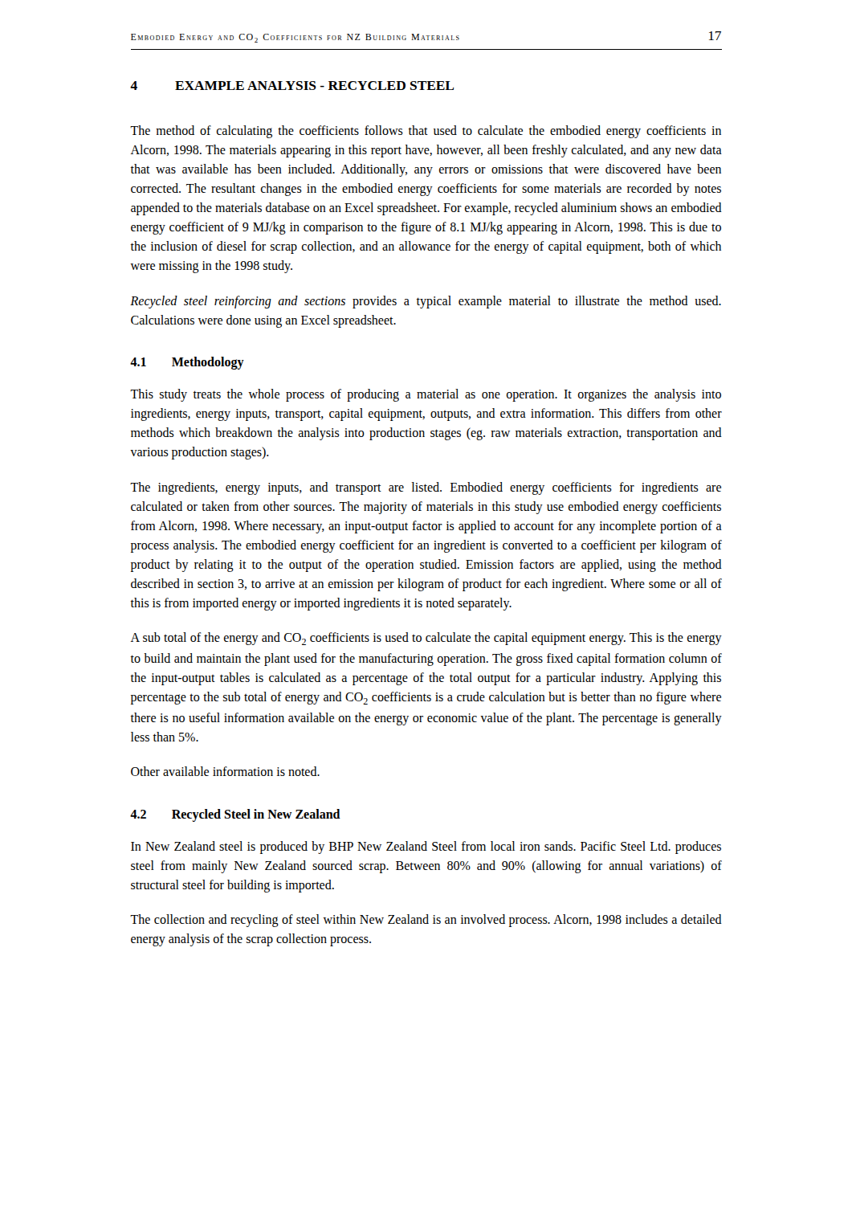Embodied Energy and CO2 Coefficients for NZ Building Materials 17
4 Example Analysis - Recycled Steel
The method of calculating the coefficients follows that used to calculate the embodied energy coefficients in Alcorn, 1998. The materials appearing in this report have, however, all been freshly calculated, and any new data that was available has been included. Additionally, any errors or omissions that were discovered have been corrected. The resultant changes in the embodied energy coefficients for some materials are recorded by notes appended to the materials database on an Excel spreadsheet. For example, recycled aluminium shows an embodied energy coefficient of 9 MJ/kg in comparison to the figure of 8.1 MJ/kg appearing in Alcorn, 1998. This is due to the inclusion of diesel for scrap collection, and an allowance for the energy of capital equipment, both of which were missing in the 1998 study.
Recycled steel reinforcing and sections provides a typical example material to illustrate the method used. Calculations were done using an Excel spreadsheet.
4.1 Methodology
This study treats the whole process of producing a material as one operation. It organizes the analysis into ingredients, energy inputs, transport, capital equipment, outputs, and extra information. This differs from other methods which breakdown the analysis into production stages (eg. raw materials extraction, transportation and various production stages).
The ingredients, energy inputs, and transport are listed. Embodied energy coefficients for ingredients are calculated or taken from other sources. The majority of materials in this study use embodied energy coefficients from Alcorn, 1998. Where necessary, an input-output factor is applied to account for any incomplete portion of a process analysis. The embodied energy coefficient for an ingredient is converted to a coefficient per kilogram of product by relating it to the output of the operation studied. Emission factors are applied, using the method described in section 3, to arrive at an emission per kilogram of product for each ingredient. Where some or all of this is from imported energy or imported ingredients it is noted separately.
A sub total of the energy and CO2 coefficients is used to calculate the capital equipment energy. This is the energy to build and maintain the plant used for the manufacturing operation. The gross fixed capital formation column of the input-output tables is calculated as a percentage of the total output for a particular industry. Applying this percentage to the sub total of energy and CO2 coefficients is a crude calculation but is better than no figure where there is no useful information available on the energy or economic value of the plant. The percentage is generally less than 5%.
Other available information is noted.
4.2 Recycled Steel in New Zealand
In New Zealand steel is produced by BHP New Zealand Steel from local iron sands. Pacific Steel Ltd. produces steel from mainly New Zealand sourced scrap. Between 80% and 90% (allowing for annual variations) of structural steel for building is imported.
The collection and recycling of steel within New Zealand is an involved process. Alcorn, 1998 includes a detailed energy analysis of the scrap collection process.